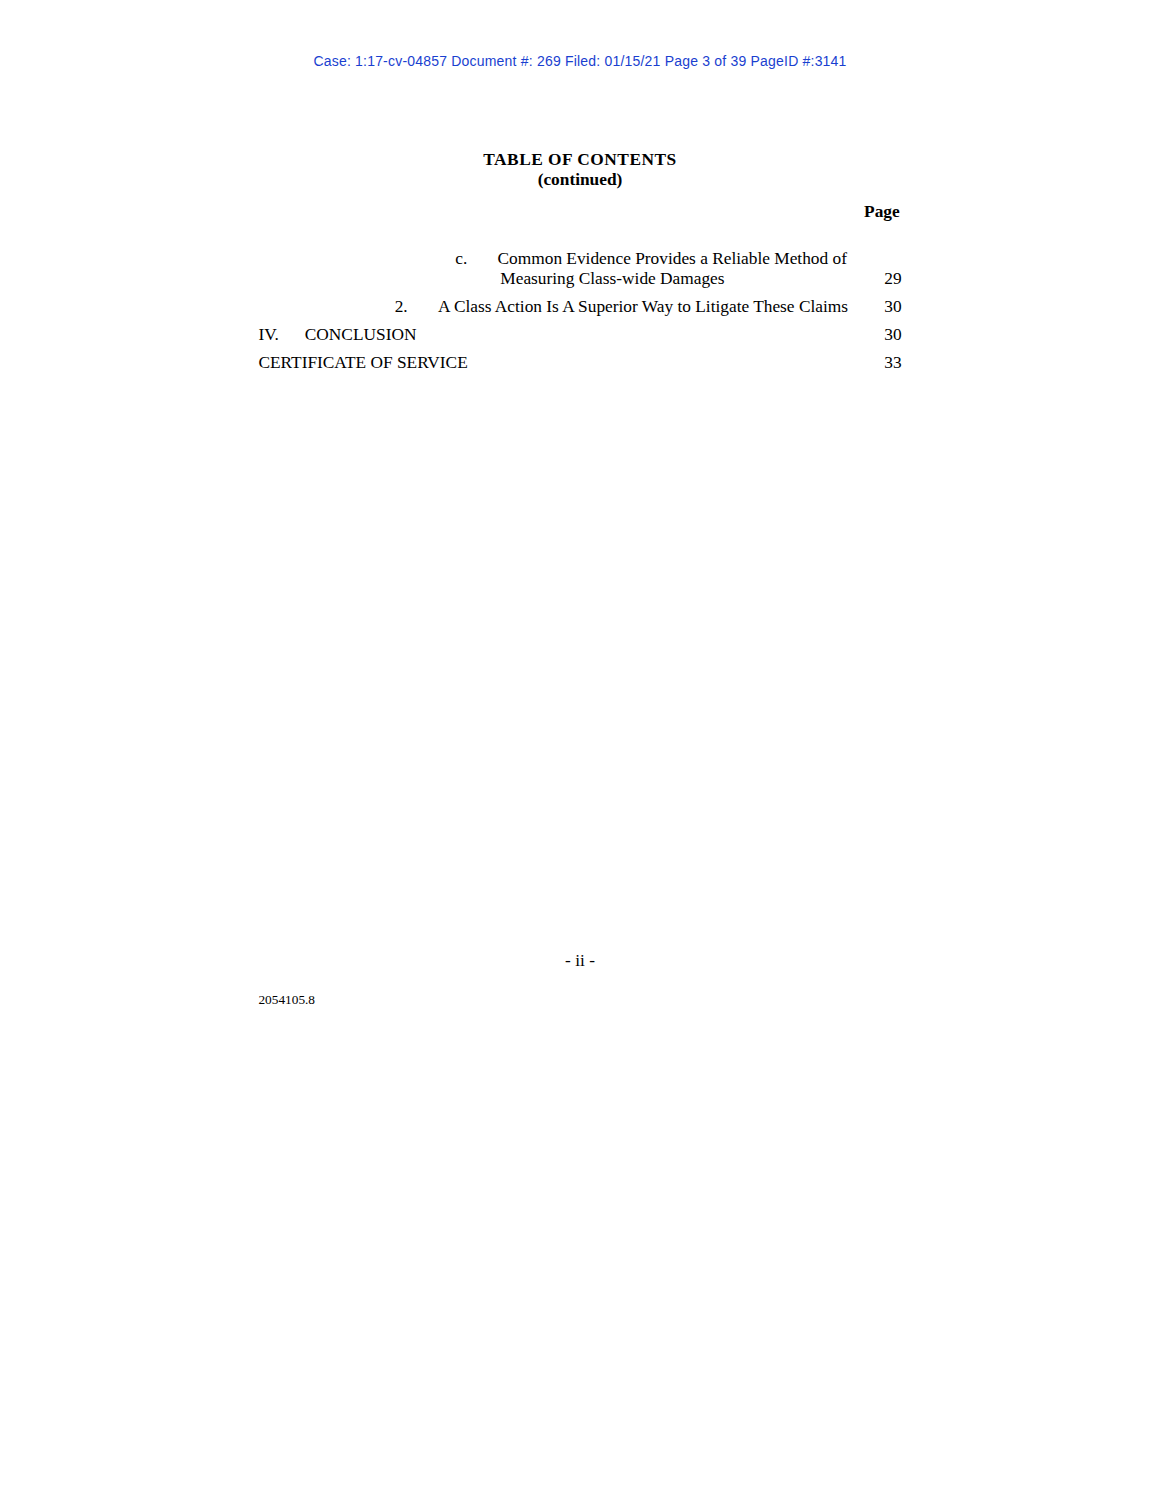Case: 1:17-cv-04857 Document #: 269 Filed: 01/15/21 Page 3 of 39 PageID #:3141
TABLE OF CONTENTS (continued)
Page
| c. Common Evidence Provides a Reliable Method of | |
| Measuring Class-wide Damages | 29 |
| 2. A Class Action Is A Superior Way to Litigate These Claims | 30 |
| IV. CONCLUSION | 30 |
| CERTIFICATE OF SERVICE | 33 |
- ii -
2054105.8